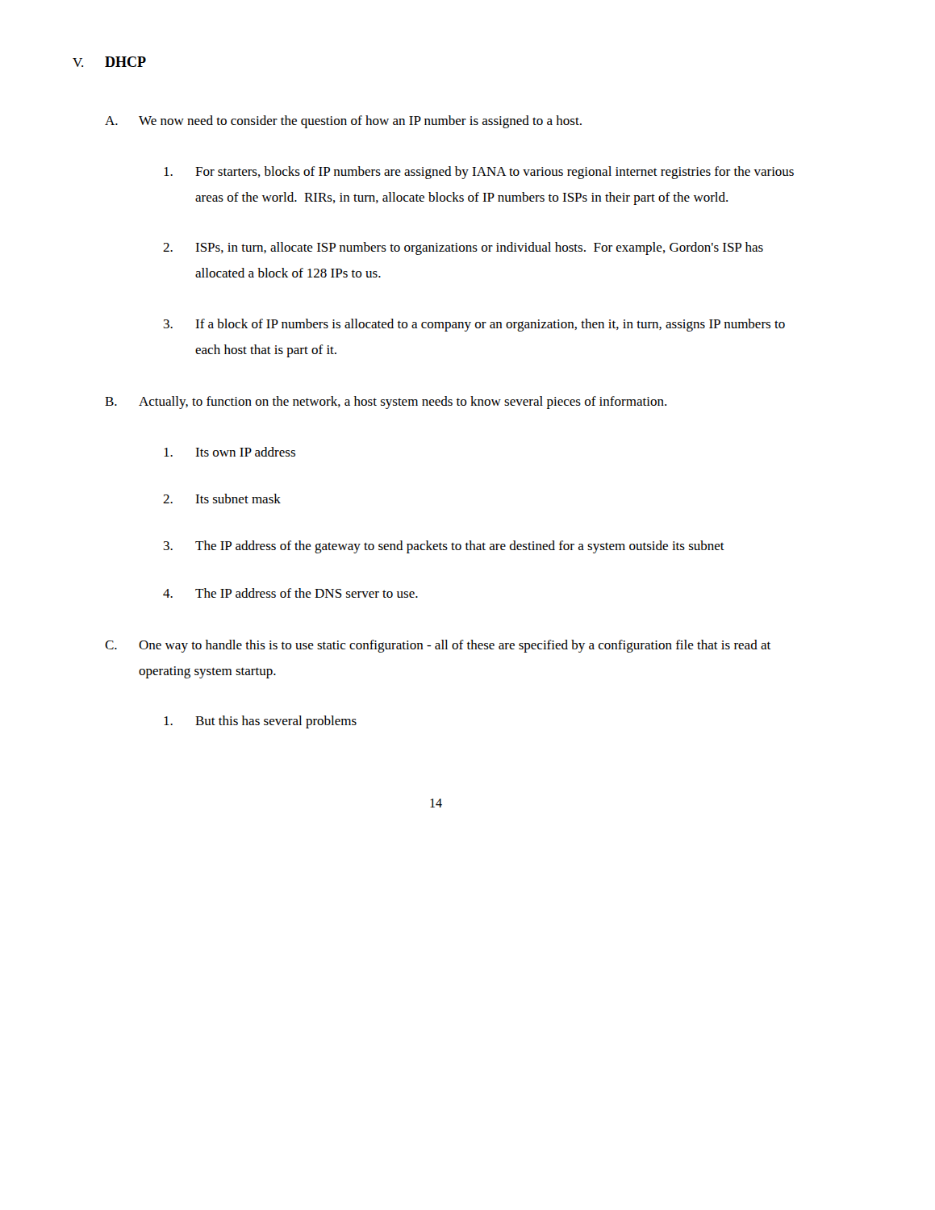V. DHCP
A. We now need to consider the question of how an IP number is assigned to a host.
1. For starters, blocks of IP numbers are assigned by IANA to various regional internet registries for the various areas of the world. RIRs, in turn, allocate blocks of IP numbers to ISPs in their part of the world.
2. ISPs, in turn, allocate ISP numbers to organizations or individual hosts. For example, Gordon's ISP has allocated a block of 128 IPs to us.
3. If a block of IP numbers is allocated to a company or an organization, then it, in turn, assigns IP numbers to each host that is part of it.
B. Actually, to function on the network, a host system needs to know several pieces of information.
1. Its own IP address
2. Its subnet mask
3. The IP address of the gateway to send packets to that are destined for a system outside its subnet
4. The IP address of the DNS server to use.
C. One way to handle this is to use static configuration - all of these are specified by a configuration file that is read at operating system startup.
1. But this has several problems
14